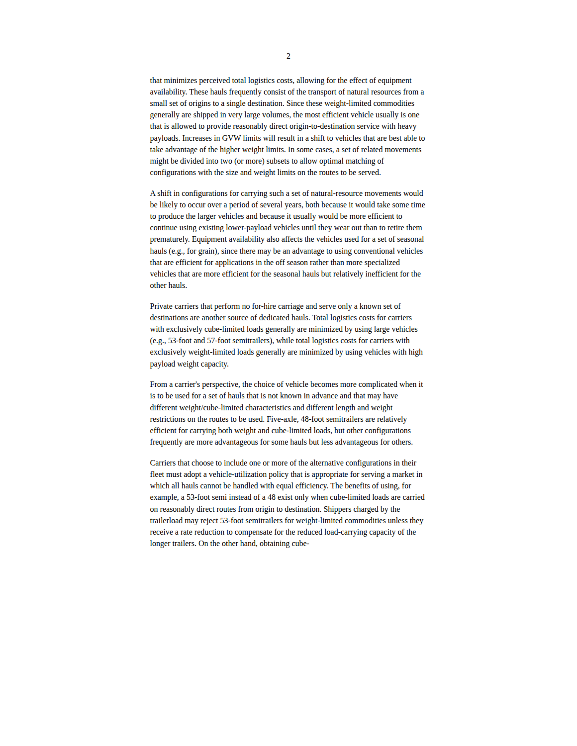2
that minimizes perceived total logistics costs, allowing for the effect of equipment availability. These hauls frequently consist of the transport of natural resources from a small set of origins to a single destination. Since these weight-limited commodities generally are shipped in very large volumes, the most efficient vehicle usually is one that is allowed to provide reasonably direct origin-to-destination service with heavy payloads. Increases in GVW limits will result in a shift to vehicles that are best able to take advantage of the higher weight limits. In some cases, a set of related movements might be divided into two (or more) subsets to allow optimal matching of configurations with the size and weight limits on the routes to be served.
A shift in configurations for carrying such a set of natural-resource movements would be likely to occur over a period of several years, both because it would take some time to produce the larger vehicles and because it usually would be more efficient to continue using existing lower-payload vehicles until they wear out than to retire them prematurely. Equipment availability also affects the vehicles used for a set of seasonal hauls (e.g., for grain), since there may be an advantage to using conventional vehicles that are efficient for applications in the off season rather than more specialized vehicles that are more efficient for the seasonal hauls but relatively inefficient for the other hauls.
Private carriers that perform no for-hire carriage and serve only a known set of destinations are another source of dedicated hauls. Total logistics costs for carriers with exclusively cube-limited loads generally are minimized by using large vehicles (e.g., 53-foot and 57-foot semitrailers), while total logistics costs for carriers with exclusively weight-limited loads generally are minimized by using vehicles with high payload weight capacity.
From a carrier's perspective, the choice of vehicle becomes more complicated when it is to be used for a set of hauls that is not known in advance and that may have different weight/cube-limited characteristics and different length and weight restrictions on the routes to be used. Five-axle, 48-foot semitrailers are relatively efficient for carrying both weight and cube-limited loads, but other configurations frequently are more advantageous for some hauls but less advantageous for others.
Carriers that choose to include one or more of the alternative configurations in their fleet must adopt a vehicle-utilization policy that is appropriate for serving a market in which all hauls cannot be handled with equal efficiency. The benefits of using, for example, a 53-foot semi instead of a 48 exist only when cube-limited loads are carried on reasonably direct routes from origin to destination. Shippers charged by the trailerload may reject 53-foot semitrailers for weight-limited commodities unless they receive a rate reduction to compensate for the reduced load-carrying capacity of the longer trailers. On the other hand, obtaining cube-